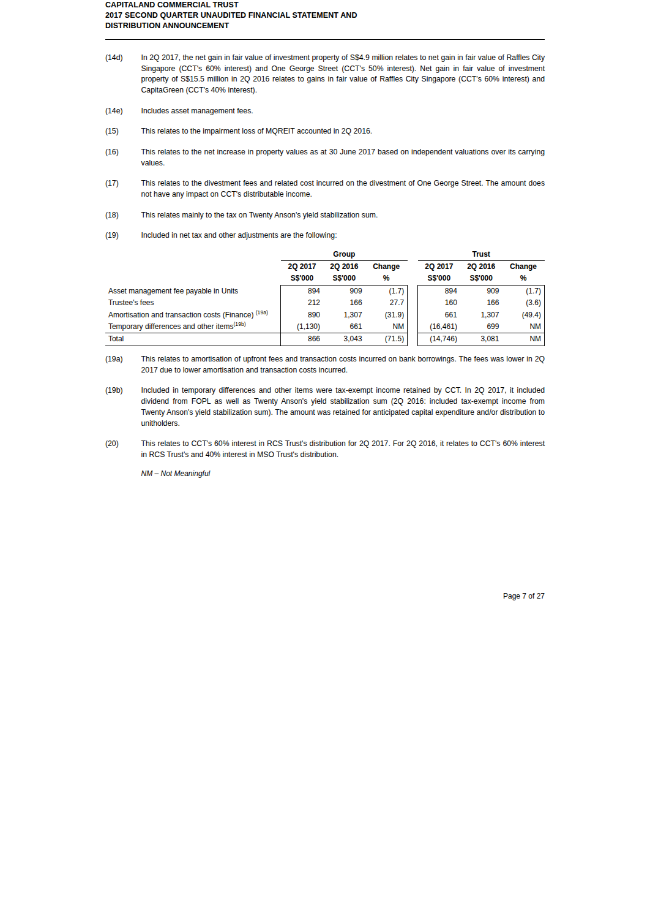CAPITALAND COMMERCIAL TRUST
2017 SECOND QUARTER UNAUDITED FINANCIAL STATEMENT AND
DISTRIBUTION ANNOUNCEMENT
(14d)
In 2Q 2017, the net gain in fair value of investment property of S$4.9 million relates to net gain in fair value of Raffles City Singapore (CCT's 60% interest) and One George Street (CCT's 50% interest). Net gain in fair value of investment property of S$15.5 million in 2Q 2016 relates to gains in fair value of Raffles City Singapore (CCT's 60% interest) and CapitaGreen (CCT's 40% interest).
(14e)
Includes asset management fees.
(15)
This relates to the impairment loss of MQREIT accounted in 2Q 2016.
(16)
This relates to the net increase in property values as at 30 June 2017 based on independent valuations over its carrying values.
(17)
This relates to the divestment fees and related cost incurred on the divestment of One George Street. The amount does not have any impact on CCT's distributable income.
(18)
This relates mainly to the tax on Twenty Anson's yield stabilization sum.
(19)
Included in net tax and other adjustments are the following:
| | Group | | Trust |
| --- | --- | --- | --- |
| | 2Q 2017 | 2Q 2016 | Change | | 2Q 2017 | 2Q 2016 | Change |
| | S$'000 | S$'000 | % | | S$'000 | S$'000 | % |
| Asset management fee payable in Units | 894 | 909 | (1.7) | | 894 | 909 | (1.7) |
| Trustee's fees | 212 | 166 | 27.7 | | 160 | 166 | (3.6) |
| Amortisation and transaction costs (Finance) (19a) | 890 | 1,307 | (31.9) | | 661 | 1,307 | (49.4) |
| Temporary differences and other items (19b) | (1,130) | 661 | NM | | (16,461) | 699 | NM |
| Total | 866 | 3,043 | (71.5) | | (14,746) | 3,081 | NM |
(19a)
This relates to amortisation of upfront fees and transaction costs incurred on bank borrowings. The fees was lower in 2Q 2017 due to lower amortisation and transaction costs incurred.
(19b)
Included in temporary differences and other items were tax-exempt income retained by CCT. In 2Q 2017, it included dividend from FOPL as well as Twenty Anson's yield stabilization sum (2Q 2016: included tax-exempt income from Twenty Anson's yield stabilization sum). The amount was retained for anticipated capital expenditure and/or distribution to unitholders.
(20)
This relates to CCT's 60% interest in RCS Trust's distribution for 2Q 2017. For 2Q 2016, it relates to CCT's 60% interest in RCS Trust's and 40% interest in MSO Trust's distribution.
NM – Not Meaningful
Page 7 of 27